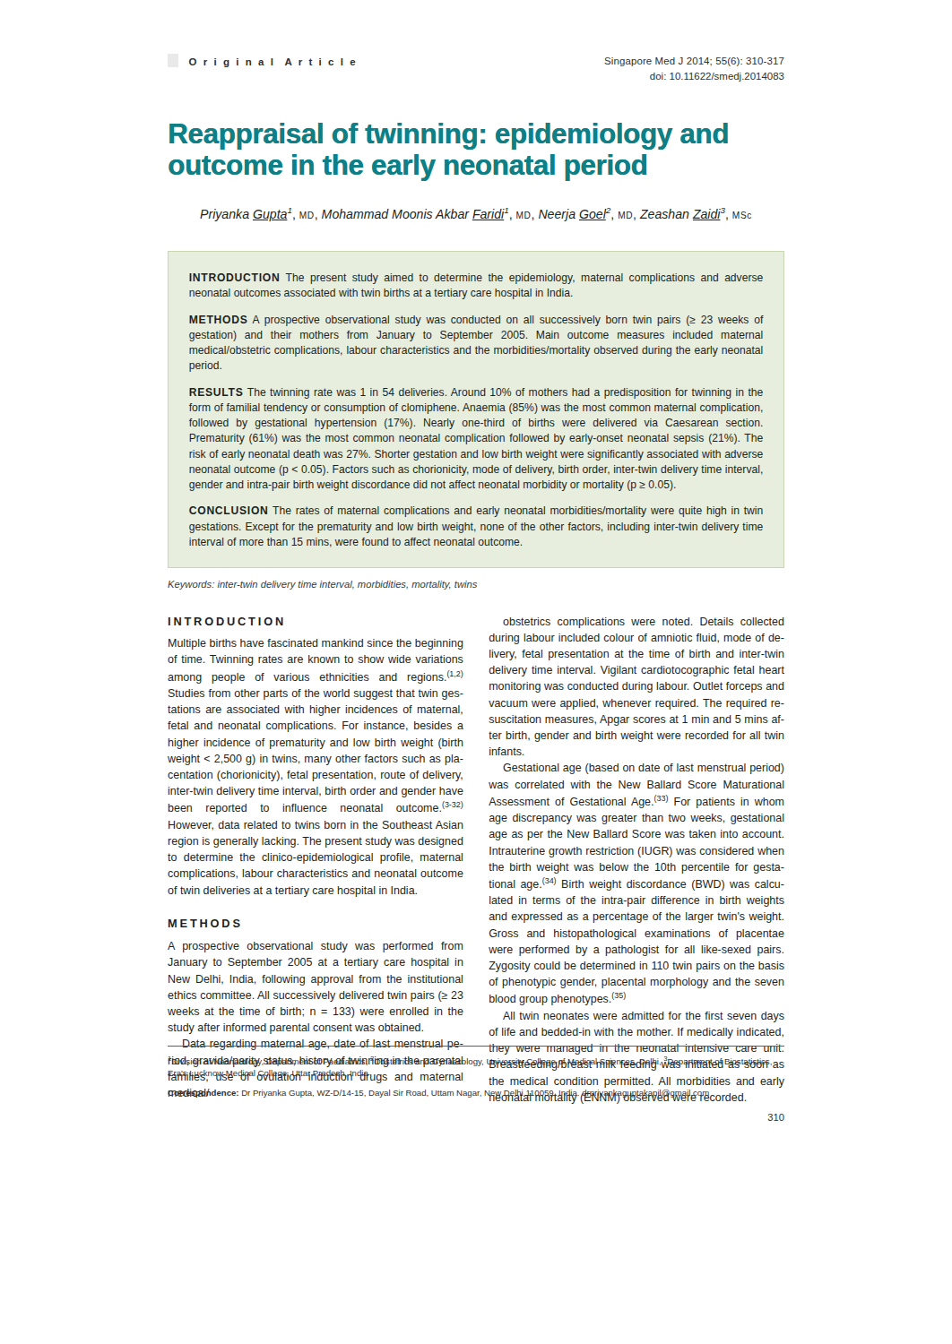O r i g i n a l A r t i c l e
Singapore Med J 2014; 55(6): 310-317
doi: 10.11622/smedj.2014083
Reappraisal of twinning: epidemiology and outcome in the early neonatal period
Priyanka Gupta1, MD, Mohammad Moonis Akbar Faridi1, MD, Neerja Goel2, MD, Zeashan Zaidi3, MSc
INTRODUCTION The present study aimed to determine the epidemiology, maternal complications and adverse neonatal outcomes associated with twin births at a tertiary care hospital in India.
METHODS A prospective observational study was conducted on all successively born twin pairs (≥ 23 weeks of gestation) and their mothers from January to September 2005. Main outcome measures included maternal medical/obstetric complications, labour characteristics and the morbidities/mortality observed during the early neonatal period.
RESULTS The twinning rate was 1 in 54 deliveries. Around 10% of mothers had a predisposition for twinning in the form of familial tendency or consumption of clomiphene. Anaemia (85%) was the most common maternal complication, followed by gestational hypertension (17%). Nearly one-third of births were delivered via Caesarean section. Prematurity (61%) was the most common neonatal complication followed by early-onset neonatal sepsis (21%). The risk of early neonatal death was 27%. Shorter gestation and low birth weight were significantly associated with adverse neonatal outcome (p < 0.05). Factors such as chorionicity, mode of delivery, birth order, inter-twin delivery time interval, gender and intra-pair birth weight discordance did not affect neonatal morbidity or mortality (p ≥ 0.05).
CONCLUSION The rates of maternal complications and early neonatal morbidities/mortality were quite high in twin gestations. Except for the prematurity and low birth weight, none of the other factors, including inter-twin delivery time interval of more than 15 mins, were found to affect neonatal outcome.
Keywords: inter-twin delivery time interval, morbidities, mortality, twins
INTRODUCTION
Multiple births have fascinated mankind since the beginning of time. Twinning rates are known to show wide variations among people of various ethnicities and regions.(1,2) Studies from other parts of the world suggest that twin gestations are associated with higher incidences of maternal, fetal and neonatal complications. For instance, besides a higher incidence of prematurity and low birth weight (birth weight < 2,500 g) in twins, many other factors such as placentation (chorionicity), fetal presentation, route of delivery, inter-twin delivery time interval, birth order and gender have been reported to influence neonatal outcome.(3-32) However, data related to twins born in the Southeast Asian region is generally lacking. The present study was designed to determine the clinico-epidemiological profile, maternal complications, labour characteristics and neonatal outcome of twin deliveries at a tertiary care hospital in India.
METHODS
A prospective observational study was performed from January to September 2005 at a tertiary care hospital in New Delhi, India, following approval from the institutional ethics committee. All successively delivered twin pairs (≥ 23 weeks at the time of birth; n = 133) were enrolled in the study after informed parental consent was obtained.
Data regarding maternal age, date of last menstrual period, gravida/parity status, history of twinning in the parental families, use of ovulation induction drugs and maternal medical/
obstetrics complications were noted. Details collected during labour included colour of amniotic fluid, mode of delivery, fetal presentation at the time of birth and inter-twin delivery time interval. Vigilant cardiotocographic fetal heart monitoring was conducted during labour. Outlet forceps and vacuum were applied, whenever required. The required resuscitation measures, Apgar scores at 1 min and 5 mins after birth, gender and birth weight were recorded for all twin infants.
Gestational age (based on date of last menstrual period) was correlated with the New Ballard Score Maturational Assessment of Gestational Age.(33) For patients in whom age discrepancy was greater than two weeks, gestational age as per the New Ballard Score was taken into account. Intrauterine growth restriction (IUGR) was considered when the birth weight was below the 10th percentile for gestational age.(34) Birth weight discordance (BWD) was calculated in terms of the intra-pair difference in birth weights and expressed as a percentage of the larger twin's weight. Gross and histopathological examinations of placentae were performed by a pathologist for all like-sexed pairs. Zygosity could be determined in 110 twin pairs on the basis of phenotypic gender, placental morphology and the seven blood group phenotypes.(35)
All twin neonates were admitted for the first seven days of life and bedded-in with the mother. If medically indicated, they were managed in the neonatal intensive care unit. Breastfeeding/breast milk feeding was initiated as soon as the medical condition permitted. All morbidities and early neonatal mortality (ENNM) observed were recorded.
1Division of Neonatology, Department of Paediatrics, 2Obstetrics and Gynaecology, University College of Medical Sciences, Delhi, 3Department of Biostatistics, Era's Lucknow Medical College, Uttar Pradesh, India
Correspondence: Dr Priyanka Gupta, WZ-D/14-15, Dayal Sir Road, Uttam Nagar, New Delhi 110059, India. drpriyankaguptakapil@gmail.com
310